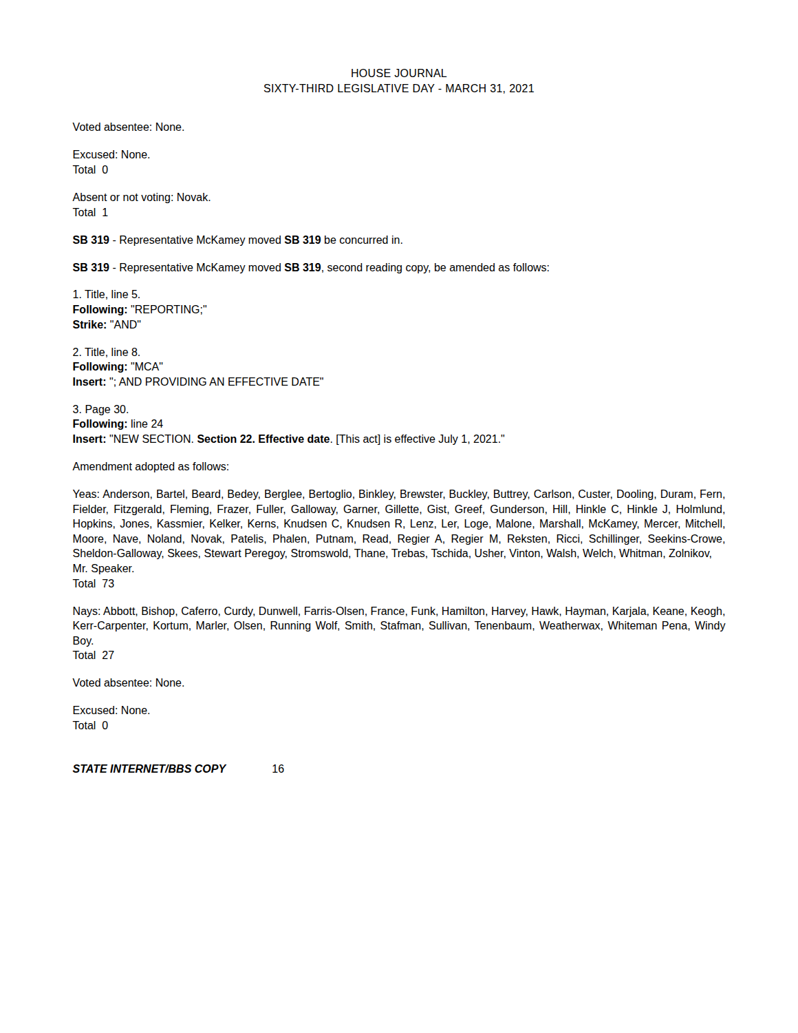HOUSE JOURNAL
SIXTY-THIRD LEGISLATIVE DAY - MARCH 31, 2021
Voted absentee: None.
Excused: None.
Total 0
Absent or not voting: Novak.
Total 1
SB 319 - Representative McKamey moved SB 319 be concurred in.
SB 319 - Representative McKamey moved SB 319, second reading copy, be amended as follows:
1. Title, line 5.
Following: "REPORTING;"
Strike: "AND"
2. Title, line 8.
Following: "MCA"
Insert: "; AND PROVIDING AN EFFECTIVE DATE"
3. Page 30.
Following: line 24
Insert: "NEW SECTION. Section 22. Effective date. [This act] is effective July 1, 2021."
Amendment adopted as follows:
Yeas: Anderson, Bartel, Beard, Bedey, Berglee, Bertoglio, Binkley, Brewster, Buckley, Buttrey, Carlson, Custer, Dooling, Duram, Fern, Fielder, Fitzgerald, Fleming, Frazer, Fuller, Galloway, Garner, Gillette, Gist, Greef, Gunderson, Hill, Hinkle C, Hinkle J, Holmlund, Hopkins, Jones, Kassmier, Kelker, Kerns, Knudsen C, Knudsen R, Lenz, Ler, Loge, Malone, Marshall, McKamey, Mercer, Mitchell, Moore, Nave, Noland, Novak, Patelis, Phalen, Putnam, Read, Regier A, Regier M, Reksten, Ricci, Schillinger, Seekins-Crowe, Sheldon-Galloway, Skees, Stewart Peregoy, Stromswold, Thane, Trebas, Tschida, Usher, Vinton, Walsh, Welch, Whitman, Zolnikov,
Mr. Speaker.
Total 73
Nays: Abbott, Bishop, Caferro, Curdy, Dunwell, Farris-Olsen, France, Funk, Hamilton, Harvey, Hawk, Hayman, Karjala, Keane, Keogh, Kerr-Carpenter, Kortum, Marler, Olsen, Running Wolf, Smith, Stafman, Sullivan, Tenenbaum, Weatherwax, Whiteman Pena, Windy Boy.
Total 27
Voted absentee: None.
Excused: None.
Total 0
STATE INTERNET/BBS COPY 16